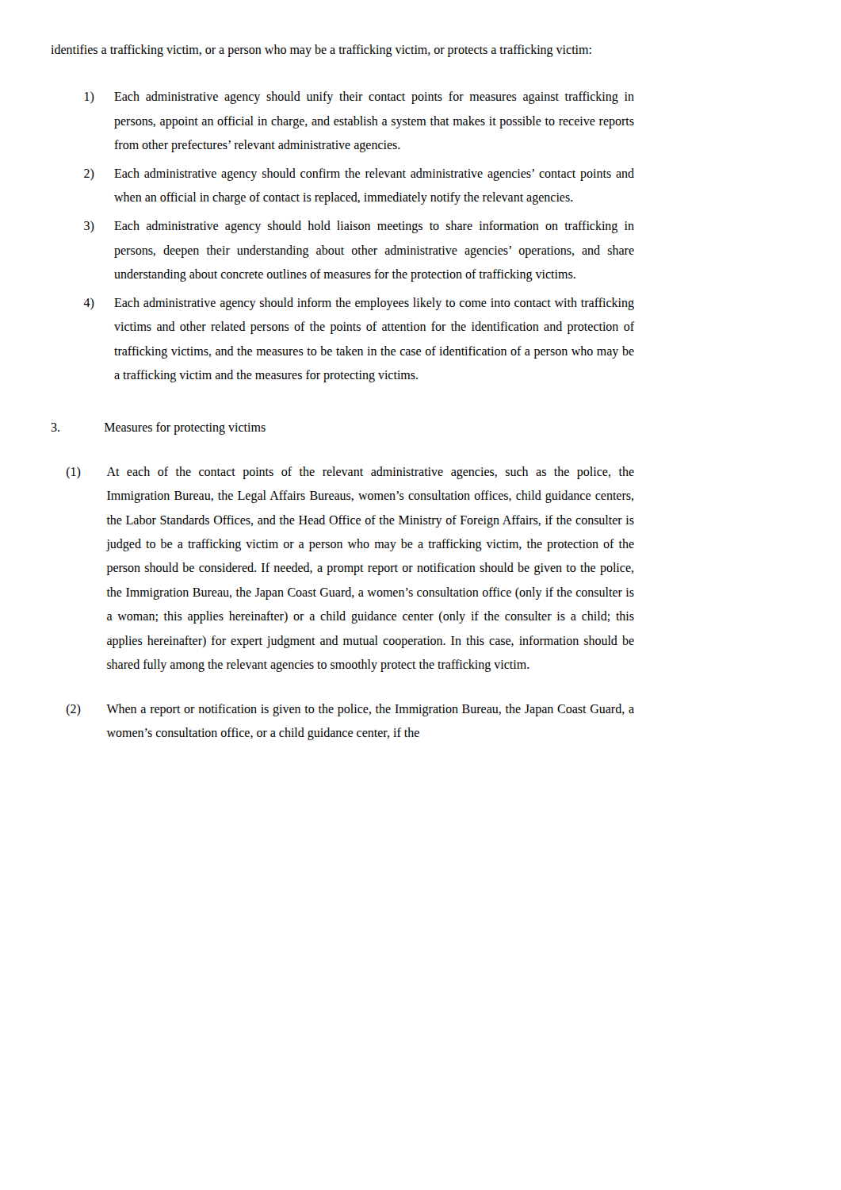identifies a trafficking victim, or a person who may be a trafficking victim, or protects a trafficking victim:
1) Each administrative agency should unify their contact points for measures against trafficking in persons, appoint an official in charge, and establish a system that makes it possible to receive reports from other prefectures’ relevant administrative agencies.
2) Each administrative agency should confirm the relevant administrative agencies’ contact points and when an official in charge of contact is replaced, immediately notify the relevant agencies.
3) Each administrative agency should hold liaison meetings to share information on trafficking in persons, deepen their understanding about other administrative agencies’ operations, and share understanding about concrete outlines of measures for the protection of trafficking victims.
4) Each administrative agency should inform the employees likely to come into contact with trafficking victims and other related persons of the points of attention for the identification and protection of trafficking victims, and the measures to be taken in the case of identification of a person who may be a trafficking victim and the measures for protecting victims.
3. Measures for protecting victims
(1) At each of the contact points of the relevant administrative agencies, such as the police, the Immigration Bureau, the Legal Affairs Bureaus, women’s consultation offices, child guidance centers, the Labor Standards Offices, and the Head Office of the Ministry of Foreign Affairs, if the consulter is judged to be a trafficking victim or a person who may be a trafficking victim, the protection of the person should be considered. If needed, a prompt report or notification should be given to the police, the Immigration Bureau, the Japan Coast Guard, a women’s consultation office (only if the consulter is a woman; this applies hereinafter) or a child guidance center (only if the consulter is a child; this applies hereinafter) for expert judgment and mutual cooperation. In this case, information should be shared fully among the relevant agencies to smoothly protect the trafficking victim.
(2) When a report or notification is given to the police, the Immigration Bureau, the Japan Coast Guard, a women’s consultation office, or a child guidance center, if the